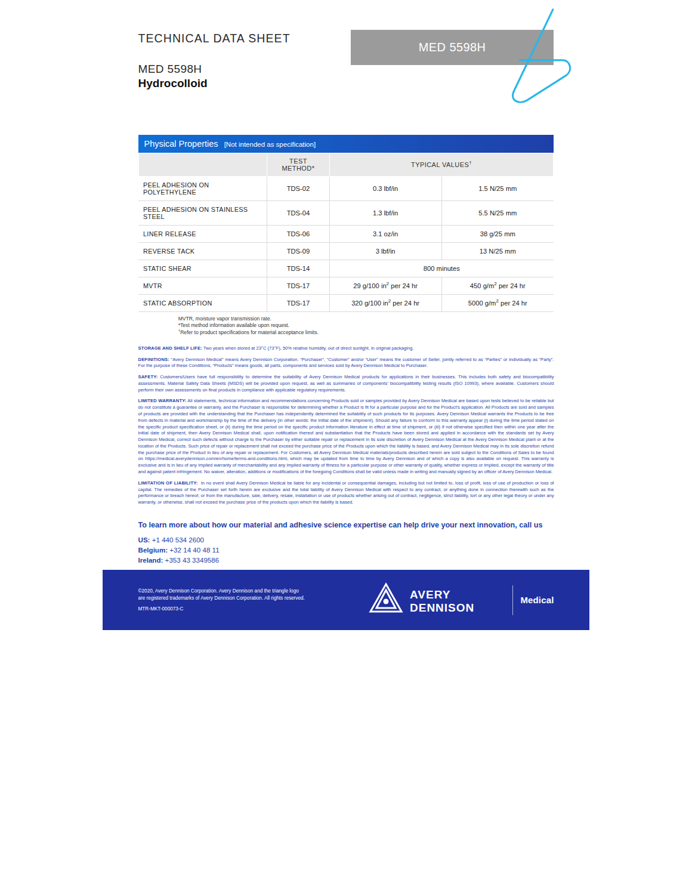TECHNICAL DATA SHEET
MED 5598H
Hydrocolloid
MED 5598H
Physical Properties [Not intended as specification]
| | TEST METHOD* | TYPICAL VALUES † |
| --- | --- | --- |
| PEEL ADHESION ON POLYETHYLENE | TDS-02 | 0.3 lbf/in | 1.5 N/25 mm |
| PEEL ADHESION ON STAINLESS STEEL | TDS-04 | 1.3 lbf/in | 5.5 N/25 mm |
| LINER RELEASE | TDS-06 | 3.1 oz/in | 38 g/25 mm |
| REVERSE TACK | TDS-09 | 3 lbf/in | 13 N/25 mm |
| STATIC SHEAR | TDS-14 | 800 minutes |
| MVTR | TDS-17 | 29 g/100 in 2 per 24 hr | 450 g/m 2 per 24 hr |
| STATIC ABSORPTION | TDS-17 | 320 g/100 in 2 per 24 hr | 5000 g/m 2 per 24 hr |
MVTR, moisture vapor transmission rate.
*Test method information available upon request.
†Refer to product specifications for material acceptance limits.
STORAGE AND SHELF LIFE: Two years when stored at 23°C (73°F), 50% relative humidity, out of direct sunlight, in original packaging.
DEFINITIONS: “Avery Dennison Medical” means Avery Dennison Corporation. “Purchaser”, “Customer” and/or “User” means the customer of Seller, jointly referred to as “Parties” or individually as “Party”. For the purpose of these Conditions, “Products” means goods, all parts, components and services sold by Avery Dennison Medical to Purchaser.
SAFETY: Customers/Users have full responsibility to determine the suitability of Avery Dennison Medical products for applications in their businesses. This includes both safety and biocompatibility assessments. Material Safety Data Sheets (MSDS) will be provided upon request, as well as summaries of components’ biocompatibility testing results (ISO 10993), where available. Customers should perform their own assessments on final products in compliance with applicable regulatory requirements.
LIMITED WARRANTY: All statements, technical information and recommendations concerning Products sold or samples provided by Avery Dennison Medical are based upon tests believed to be reliable but do not constitute a guarantee or warranty, and the Purchaser is responsible for determining whether a Product is fit for a particular purpose and for the Product’s application. All Products are sold and samples of products are provided with the understanding that the Purchaser has independently determined the suitability of such products for its purposes. Avery Dennison Medical warrants the Products to be free from defects in material and workmanship by the time of the delivery (in other words: the initial date of the shipment). Should any failure to conform to this warranty appear (i) during the time period stated on the specific product specification sheet, or (ii) during the time period on the specific product information literature in effect at time of shipment, or (iii) if not otherwise specified then within one year after the initial date of shipment, then Avery Dennison Medical shall, upon notification thereof and substantiation that the Products have been stored and applied in accordance with the standards set by Avery Dennison Medical, correct such defects without charge to the Purchaser by either suitable repair or replacement in its sole discretion of Avery Dennison Medical at the Avery Dennison Medical plant or at the location of the Products. Such price of repair or replacement shall not exceed the purchase price of the Products upon which the liability is based, and Avery Dennison Medical may in its sole discretion refund the purchase price of the Product in lieu of any repair or replacement. For Customers, all Avery Dennison Medical materials/products described herein are sold subject to the Conditions of Sales to be found on https://medical.averydennison.com/en/home/terms-and-conditions.html, which may be updated from time to time by Avery Dennison and of which a copy is also available on request. This warranty is exclusive and is in lieu of any implied warranty of merchantability and any implied warranty of fitness for a particular purpose or other warranty of quality, whether express or implied, except the warranty of title and against patent infringement. No waiver, alteration, additions or modifications of the foregoing Conditions shall be valid unless made in writing and manually signed by an officer of Avery Dennison Medical.
LIMITATION OF LIABILITY: In no event shall Avery Dennison Medical be liable for any incidental or consequential damages, including but not limited to, loss of profit, loss of use of production or loss of capital. The remedies of the Purchaser set forth herein are exclusive and the total liability of Avery Dennison Medical with respect to any contract, or anything done in connection therewith such as the performance or breach hereof, or from the manufacture, sale, delivery, resale, installation or use of products whether arising out of contract, negligence, strict liability, tort or any other legal theory or under any warranty, or otherwise, shall not exceed the purchase price of the products upon which the liability is based.
To learn more about how our material and adhesive science expertise can help drive your next innovation, call us
US: +1 440 534 2600
Belgium: +32 14 40 48 11
Ireland: +353 43 3349586
www.medical.averydennison.com
©2020, Avery Dennison Corporation. Avery Dennison and the triangle logo
are registered trademarks of Avery Dennison Corporation. All rights reserved.
MTR-MKT-000073-C
AVERY DENNISON
Medical